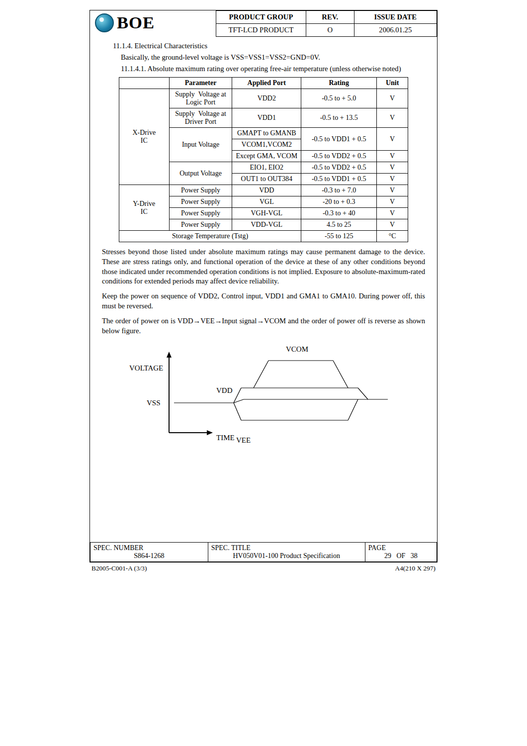| BOE | PRODUCT GROUP | REV. | ISSUE DATE |
| TFT-LCD PRODUCT | O | 2006.01.25 |
11.1.4. Electrical Characteristics
Basically, the ground-level voltage is VSS=VSS1=VSS2=GND=0V.
11.1.4.1. Absolute maximum rating over operating free-air temperature (unless otherwise noted)
| | Parameter | Applied Port | Rating | Unit |
| --- | --- | --- | --- | --- |
| X-Drive IC | Supply Voltage at Logic Port | VDD2 | -0.5 to + 5.0 | V |
| Supply Voltage at Driver Port | VDD1 | -0.5 to + 13.5 | V |
| Input Voltage | GMAPT to GMANB | -0.5 to VDD1 + 0.5 | V |
| VCOM1,VCOM2 |
| Except GMA, VCOM | -0.5 to VDD2 + 0.5 | V |
| Output Voltage | EIO1, EIO2 | -0.5 to VDD2 + 0.5 | V |
| OUT1 to OUT384 | -0.5 to VDD1 + 0.5 | V |
| Y-Drive IC | Power Supply | VDD | -0.3 to + 7.0 | V |
| Power Supply | VGL | -20 to + 0.3 | V |
| Power Supply | VGH-VGL | -0.3 to + 40 | V |
| Power Supply | VDD-VGL | 4.5 to 25 | V |
| Storage Temperature (Tstg) | -55 to 125 | °C |
Stresses beyond those listed under absolute maximum ratings may cause permanent damage to the device. These are stress ratings only, and functional operation of the device at these of any other conditions beyond those indicated under recommended operation conditions is not implied. Exposure to absolute-maximum-rated conditions for extended periods may affect device reliability.
Keep the power on sequence of VDD2, Control input, VDD1 and GMA1 to GMA10. During power off, this must be reversed.
The order of power on is VDD→VEE→Input signal→VCOM and the order of power off is reverse as shown below figure.
VOLTAGE TIME VSS VDD VEE VCOM
| SPEC. NUMBER S864-1268 | SPEC. TITLE HV050V01-100 Product Specification | PAGE 29 OF 38 |
B2005-C001-A (3/3) A4(210 X 297)